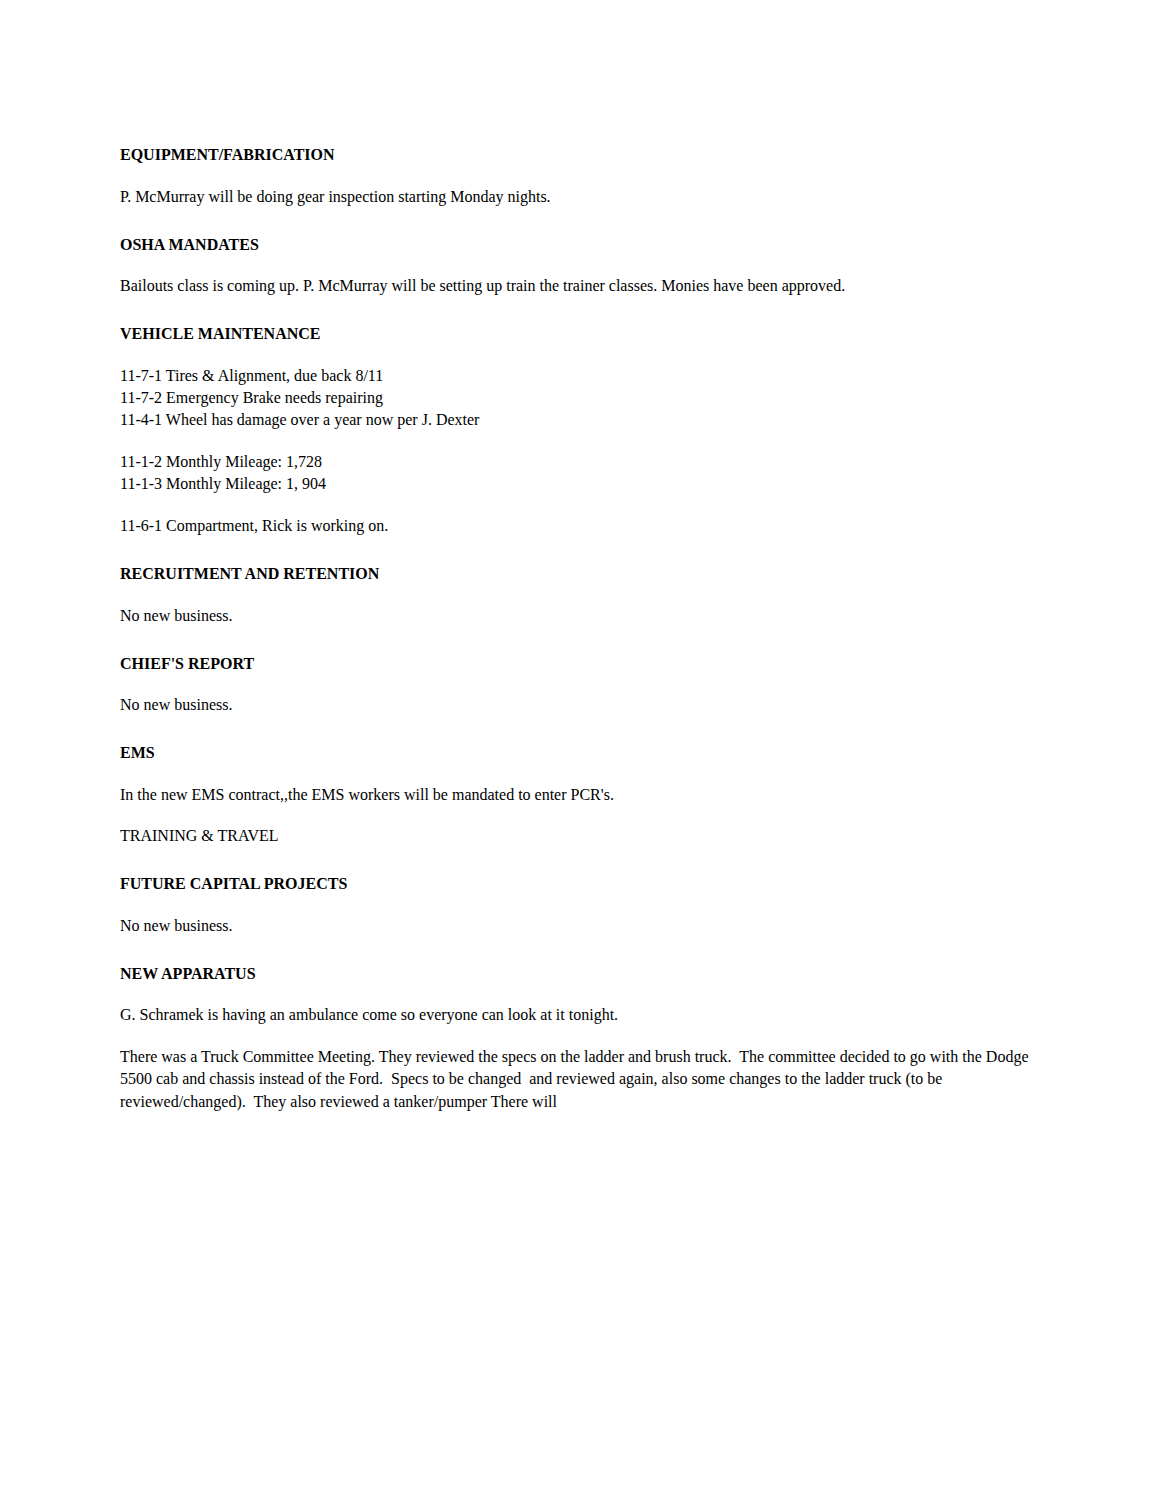Equipment/Fabrication
P. McMurray will be doing gear inspection starting Monday nights.
OSHA Mandates
Bailouts class is coming up. P. McMurray will be setting up train the trainer classes. Monies have been approved.
Vehicle Maintenance
11-7-1 Tires & Alignment, due back 8/11
11-7-2 Emergency Brake needs repairing
11-4-1 Wheel has damage over a year now per J. Dexter
11-1-2 Monthly Mileage: 1,728
11-1-3 Monthly Mileage: 1, 904
11-6-1 Compartment, Rick is working on.
Recruitment and Retention
No new business.
Chief's Report
No new business.
EMS
In the new EMS contract,,the EMS workers will be mandated to enter PCR's.
TRAINING & TRAVEL
Future Capital Projects
No new business.
New Apparatus
G. Schramek is having an ambulance come so everyone can look at it tonight.
There was a Truck Committee Meeting. They reviewed the specs on the ladder and brush truck. The committee decided to go with the Dodge 5500 cab and chassis instead of the Ford. Specs to be changed and reviewed again, also some changes to the ladder truck (to be reviewed/changed). They also reviewed a tanker/pumper There will